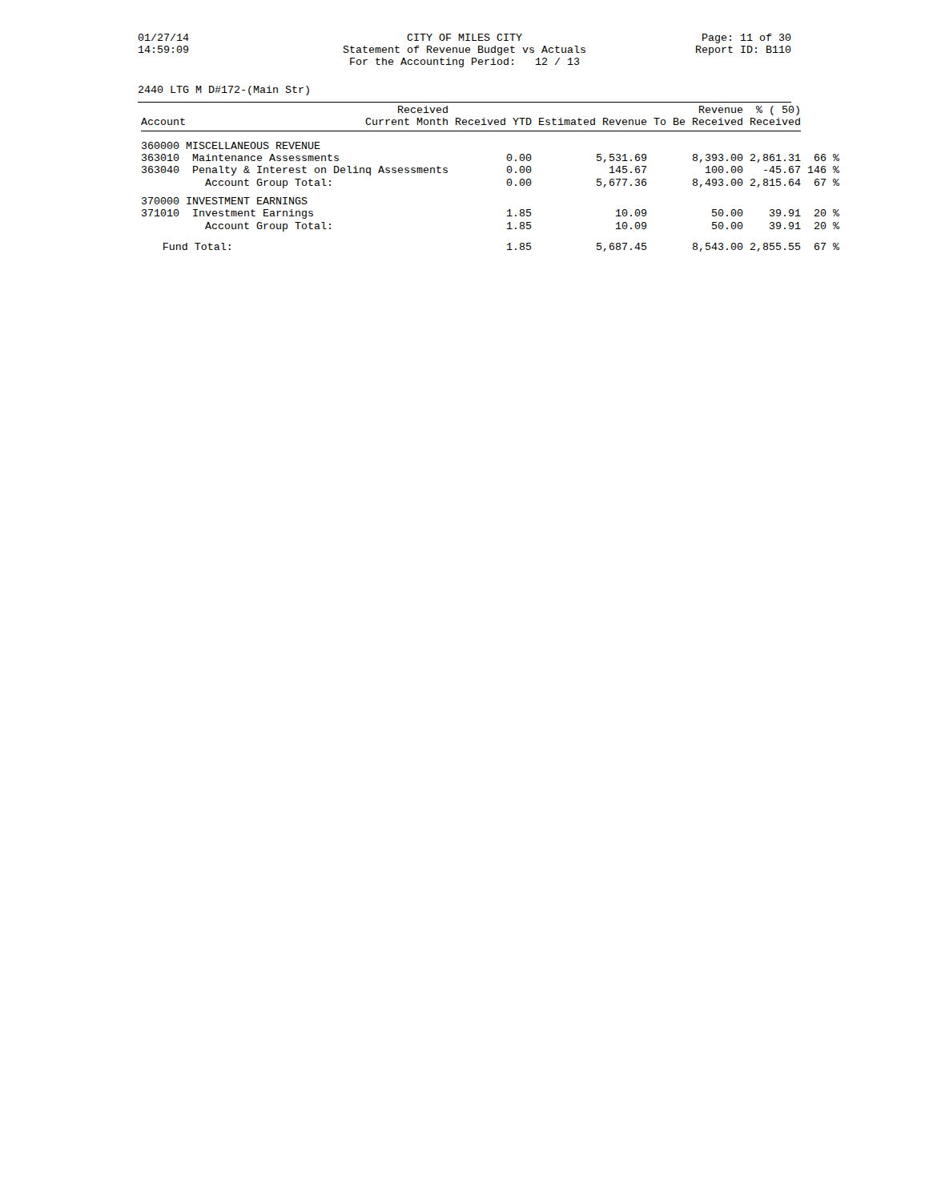01/27/14 14:59:09
CITY OF MILES CITY Statement of Revenue Budget vs Actuals For the Accounting Period: 12 / 13
Page: 11 of 30 Report ID: B110
2440 LTG M D#172-(Main Str)
| Account | Received Current Month | Received YTD | Estimated Revenue | Revenue To Be Received | % ( 50) Received |
| --- | --- | --- | --- | --- | --- |
| 360000 MISCELLANEOUS REVENUE |
| 363010 | Maintenance Assessments | 0.00 | 5,531.69 | 8,393.00 | 2,861.31 | 66 % |
| 363040 | Penalty & Interest on Delinq Assessments | 0.00 | 145.67 | 100.00 | -45.67 | 146 % |
| Account Group Total: | 0.00 | 5,677.36 | 8,493.00 | 2,815.64 | 67 % |
| 370000 INVESTMENT EARNINGS |
| 371010 | Investment Earnings | 1.85 | 10.09 | 50.00 | 39.91 | 20 % |
| Account Group Total: | 1.85 | 10.09 | 50.00 | 39.91 | 20 % |
| Fund Total: | 1.85 | 5,687.45 | 8,543.00 | 2,855.55 | 67 % |